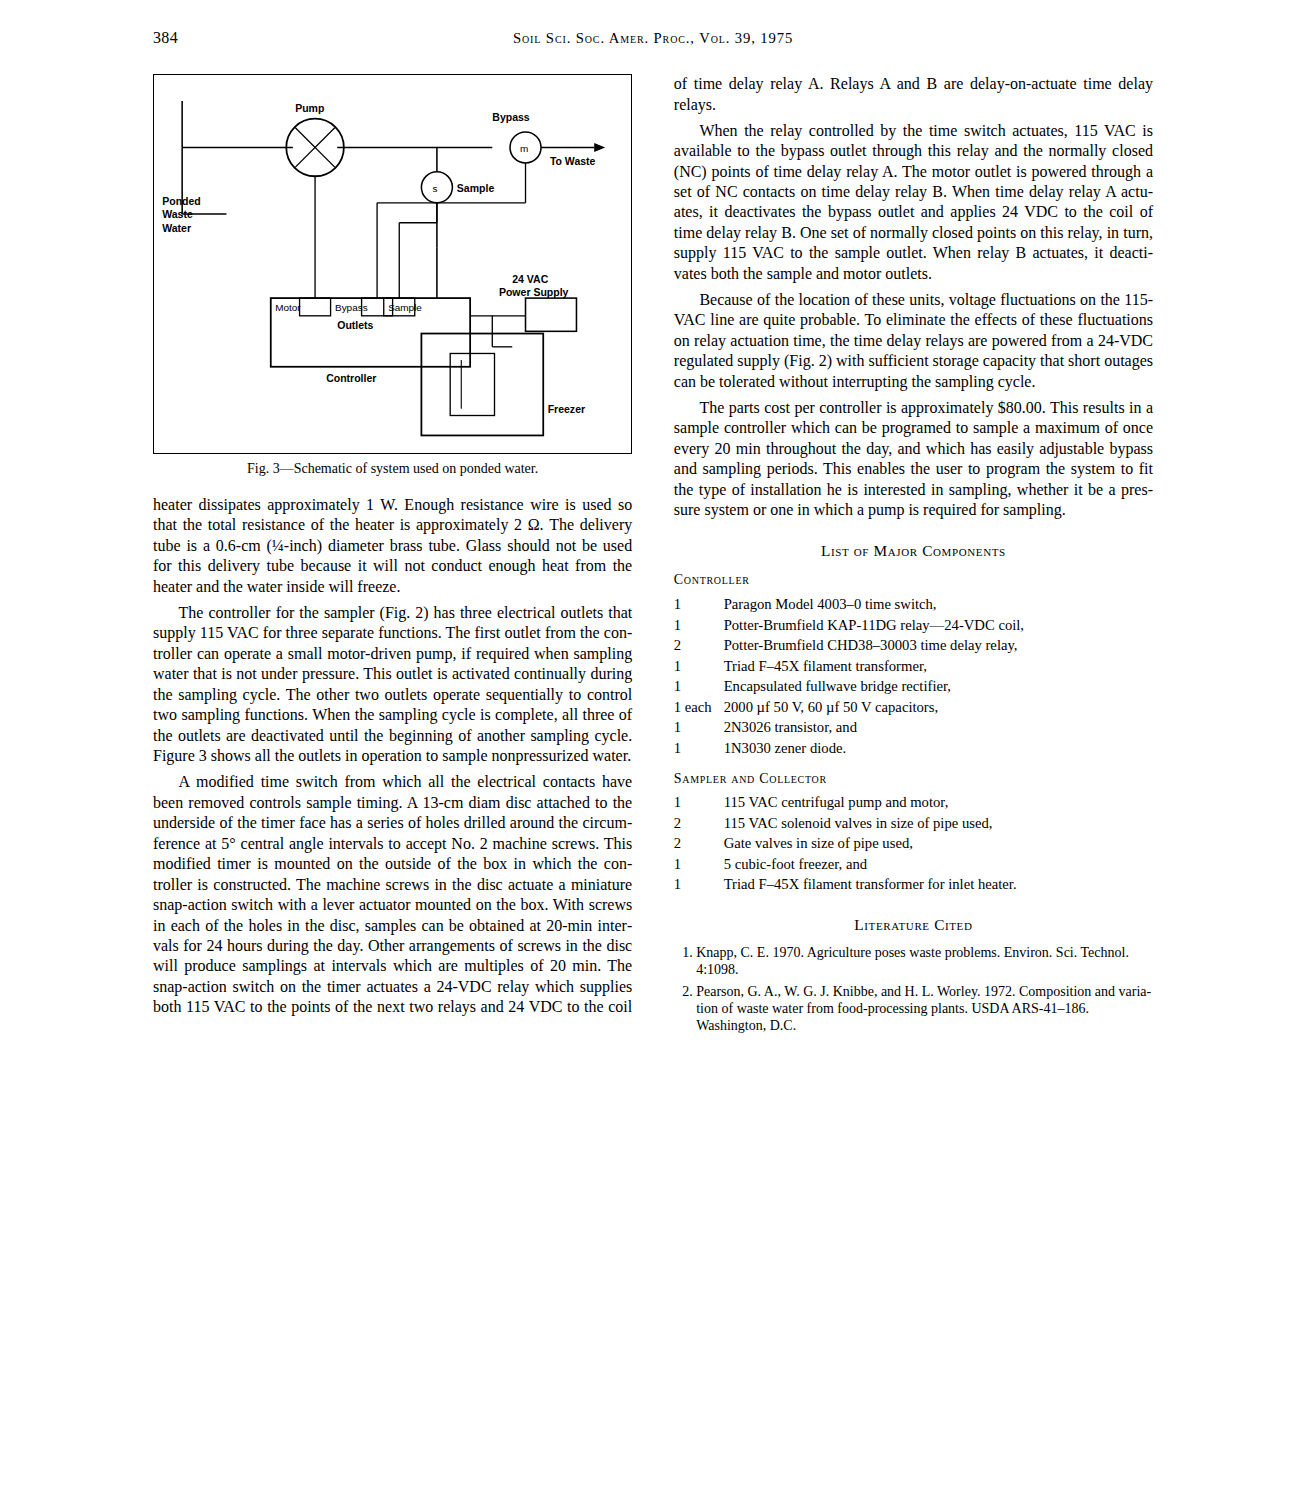384
Soil Sci. Soc. Amer. Proc., Vol. 39, 1975
Pump Ponded Waste Water m Bypass To Waste s Sample Motor Bypass Sample Outlets Controller 24 VAC Power Supply Freezer
Fig. 3—Schematic of system used on ponded water.
heater dissipates approximately 1 W. Enough resistance wire is used so that the total resistance of the heater is approximately 2 Ω. The delivery tube is a 0.6-cm (¼-inch) diameter brass tube. Glass should not be used for this delivery tube because it will not conduct enough heat from the heater and the water inside will freeze.
The controller for the sampler (Fig. 2) has three electrical outlets that supply 115 VAC for three separate functions. The first outlet from the controller can operate a small motor-driven pump, if required when sampling water that is not under pressure. This outlet is activated continually during the sampling cycle. The other two outlets operate sequentially to control two sampling functions. When the sampling cycle is complete, all three of the outlets are deactivated until the beginning of another sampling cycle. Figure 3 shows all the outlets in operation to sample nonpressurized water.
A modified time switch from which all the electrical contacts have been removed controls sample timing. A 13-cm diam disc attached to the underside of the timer face has a series of holes drilled around the circumference at 5° central angle intervals to accept No. 2 machine screws. This modified timer is mounted on the outside of the box in which the controller is constructed. The machine screws in the disc actuate a miniature snap-action switch with a lever actuator mounted on the box. With screws in each of the holes in the disc, samples can be obtained at 20-min intervals for 24 hours during the day. Other arrangements of screws in the disc will produce samplings at intervals which are multiples of 20 min. The snap-action switch on the timer actuates a 24-VDC relay which supplies both 115 VAC to the points of the next two relays and 24 VDC to the coil of time delay relay A. Relays A and B are delay-on-actuate time delay relays.
When the relay controlled by the time switch actuates, 115 VAC is available to the bypass outlet through this relay and the normally closed (NC) points of time delay relay A. The motor outlet is powered through a set of NC contacts on time delay relay B. When time delay relay A actuates, it deactivates the bypass outlet and applies 24 VDC to the coil of time delay relay B. One set of normally closed points on this relay, in turn, supply 115 VAC to the sample outlet. When relay B actuates, it deactivates both the sample and motor outlets.
Because of the location of these units, voltage fluctuations on the 115-VAC line are quite probable. To eliminate the effects of these fluctuations on relay actuation time, the time delay relays are powered from a 24-VDC regulated supply (Fig. 2) with sufficient storage capacity that short outages can be tolerated without interrupting the sampling cycle.
The parts cost per controller is approximately $80.00. This results in a sample controller which can be programed to sample a maximum of once every 20 min throughout the day, and which has easily adjustable bypass and sampling periods. This enables the user to program the system to fit the type of installation he is interested in sampling, whether it be a pressure system or one in which a pump is required for sampling.
List of Major Components
Controller
| 1 | Paragon Model 4003–0 time switch, |
| 1 | Potter-Brumfield KAP-11DG relay—24-VDC coil, |
| 2 | Potter-Brumfield CHD38–30003 time delay relay, |
| 1 | Triad F–45X filament transformer, |
| 1 | Encapsulated fullwave bridge rectifier, |
| 1 each | 2000 µf 50 V, 60 µf 50 V capacitors, |
| 1 | 2N3026 transistor, and |
| 1 | 1N3030 zener diode. |
Sampler and Collector
| 1 | 115 VAC centrifugal pump and motor, |
| 2 | 115 VAC solenoid valves in size of pipe used, |
| 2 | Gate valves in size of pipe used, |
| 1 | 5 cubic-foot freezer, and |
| 1 | Triad F–45X filament transformer for inlet heater. |
Literature Cited
Knapp, C. E. 1970. Agriculture poses waste problems. Environ. Sci. Technol. 4:1098.
Pearson, G. A., W. G. J. Knibbe, and H. L. Worley. 1972. Composition and variation of waste water from food-processing plants. USDA ARS-41–186. Washington, D.C.